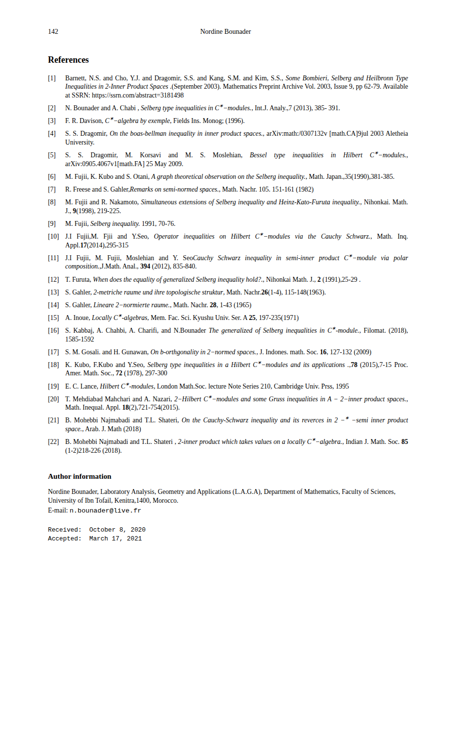142 Nordine Bounader
References
[1] Barnett, N.S. and Cho, Y.J. and Dragomir, S.S. and Kang, S.M. and Kim, S.S., Some Bombieri, Selberg and Heilbronn Type Inequalities in 2-Inner Product Spaces .(September 2003). Mathematics Preprint Archive Vol. 2003, Issue 9, pp 62-79. Available at SSRN: https://ssrn.com/abstract=3181498
[2] N. Bounader and A. Chabi , Selberg type inequalities in C∗−modules., Int.J. Analy.,7 (2013), 385- 391.
[3] F. R. Davison, C∗−algebra by exemple, Fields Ins. Monog; (1996).
[4] S. S. Dragomir, On the boas-bellman inequality in inner product spaces., arXiv:math:/0307132v [math.CA]9jul 2003 Aletheia University.
[5] S. S. Dragomir, M. Korsavi and M. S. Moslehian, Bessel type inequalities in Hilbert C∗−modules., arXiv:0905.4067v1[math.FA] 25 May 2009.
[6] M. Fujii, K. Kubo and S. Otani, A graph theoretical observation on the Selberg inequality., Math. Japan.,35(1990),381-385.
[7] R. Freese and S. Gahler,Remarks on semi-normed spaces., Math. Nachr. 105. 151-161 (1982)
[8] M. Fujii and R. Nakamoto, Simultaneous extensions of Selberg inequality and Heinz-Kato-Furuta inequality., Nihonkai. Math. J., 9(1998), 219-225.
[9] M. Fujii, Selberg inequality. 1991, 70-76.
[10] J.I Fujii,M. Fjii and Y.Seo, Operator inequalities on Hilbert C∗−modules via the Cauchy Schwarz., Math. Inq. Appl.17(2014),295-315
[11] J.I Fujii, M. Fujii, Moslehian and Y. SeoCauchy Schwarz inequality in semi-inner product C∗−module via polar composition.,J.Math. Anal., 394 (2012), 835-840.
[12] T. Furuta, When does the equality of generalized Selberg inequality hold?., Nihonkai Math. J., 2 (1991),25-29 .
[13] S. Gahler, 2-metriche raume und ihre topologische struktur, Math. Nachr.26(1-4), 115-148(1963).
[14] S. Gahler, Lineare 2−normierte raume., Math. Nachr. 28, 1-43 (1965)
[15] A. Inoue, Locally C∗-algebras, Mem. Fac. Sci. Kyushu Univ. Ser. A 25, 197-235(1971)
[16] S. Kabbaj, A. Chahbi, A. Charifi, and N.Bounader The generalized of Selberg inequalities in C∗-module., Filomat. (2018), 1585-1592
[17] S. M. Gosali. and H. Gunawan, On b-orthgonality in 2−normed spaces., J. Indones. math. Soc. 16, 127-132 (2009)
[18] K. Kubo, F.Kubo and Y.Seo, Selberg type inequalities in a Hilbert C∗−modules and its applications ., 78 (2015),7-15 Proc. Amer. Math. Soc., 72 (1978), 297-300
[19] E. C. Lance, Hilbert C∗-modules, London Math.Soc. lecture Note Series 210, Cambridge Univ. Prss, 1995
[20] T. Mehdiabad Mahchari and A. Nazari, 2−Hilbert C∗−modules and some Gruss inequalities in A − 2−inner product spaces., Math. Inequal. Appl. 18(2),721-754(2015).
[21] B. Mohebbi Najmabadi and T.L. Shateri, On the Cauchy-Schwarz inequality and its reverces in 2 −∗ −semi inner product space., Arab. J. Math (2018)
[22] B. Mohebbi Najmabadi and T.L. Shateri , 2-inner product which takes values on a locally C∗−algebra., Indian J. Math. Soc. 85 (1-2)218-226 (2018).
Author information
Nordine Bounader, Laboratory Analysis, Geometry and Applications (L.A.G.A), Department of Mathematics, Faculty of Sciences, University of Ibn Tofail, Kenitra,1400, Morocco.
E-mail: n.bounader@live.fr
Received: October 8, 2020 Accepted: March 17, 2021